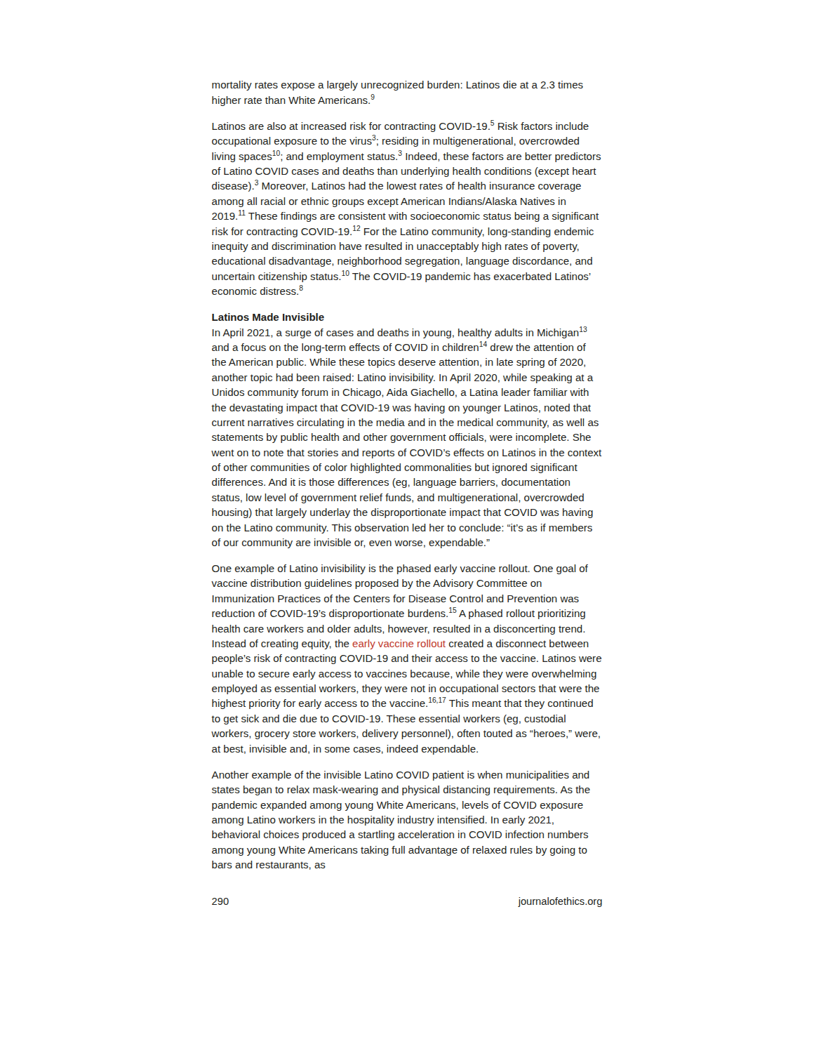mortality rates expose a largely unrecognized burden: Latinos die at a 2.3 times higher rate than White Americans.9
Latinos are also at increased risk for contracting COVID-19.5 Risk factors include occupational exposure to the virus3; residing in multigenerational, overcrowded living spaces10; and employment status.3 Indeed, these factors are better predictors of Latino COVID cases and deaths than underlying health conditions (except heart disease).3 Moreover, Latinos had the lowest rates of health insurance coverage among all racial or ethnic groups except American Indians/Alaska Natives in 2019.11 These findings are consistent with socioeconomic status being a significant risk for contracting COVID-19.12 For the Latino community, long-standing endemic inequity and discrimination have resulted in unacceptably high rates of poverty, educational disadvantage, neighborhood segregation, language discordance, and uncertain citizenship status.10 The COVID-19 pandemic has exacerbated Latinos’ economic distress.8
Latinos Made Invisible
In April 2021, a surge of cases and deaths in young, healthy adults in Michigan13 and a focus on the long-term effects of COVID in children14 drew the attention of the American public. While these topics deserve attention, in late spring of 2020, another topic had been raised: Latino invisibility. In April 2020, while speaking at a Unidos community forum in Chicago, Aida Giachello, a Latina leader familiar with the devastating impact that COVID-19 was having on younger Latinos, noted that current narratives circulating in the media and in the medical community, as well as statements by public health and other government officials, were incomplete. She went on to note that stories and reports of COVID’s effects on Latinos in the context of other communities of color highlighted commonalities but ignored significant differences. And it is those differences (eg, language barriers, documentation status, low level of government relief funds, and multigenerational, overcrowded housing) that largely underlay the disproportionate impact that COVID was having on the Latino community. This observation led her to conclude: “it’s as if members of our community are invisible or, even worse, expendable.”
One example of Latino invisibility is the phased early vaccine rollout. One goal of vaccine distribution guidelines proposed by the Advisory Committee on Immunization Practices of the Centers for Disease Control and Prevention was reduction of COVID-19’s disproportionate burdens.15 A phased rollout prioritizing health care workers and older adults, however, resulted in a disconcerting trend. Instead of creating equity, the early vaccine rollout created a disconnect between people’s risk of contracting COVID-19 and their access to the vaccine. Latinos were unable to secure early access to vaccines because, while they were overwhelming employed as essential workers, they were not in occupational sectors that were the highest priority for early access to the vaccine.16,17 This meant that they continued to get sick and die due to COVID-19. These essential workers (eg, custodial workers, grocery store workers, delivery personnel), often touted as “heroes,” were, at best, invisible and, in some cases, indeed expendable.
Another example of the invisible Latino COVID patient is when municipalities and states began to relax mask-wearing and physical distancing requirements. As the pandemic expanded among young White Americans, levels of COVID exposure among Latino workers in the hospitality industry intensified. In early 2021, behavioral choices produced a startling acceleration in COVID infection numbers among young White Americans taking full advantage of relaxed rules by going to bars and restaurants, as
290 journalofethics.org